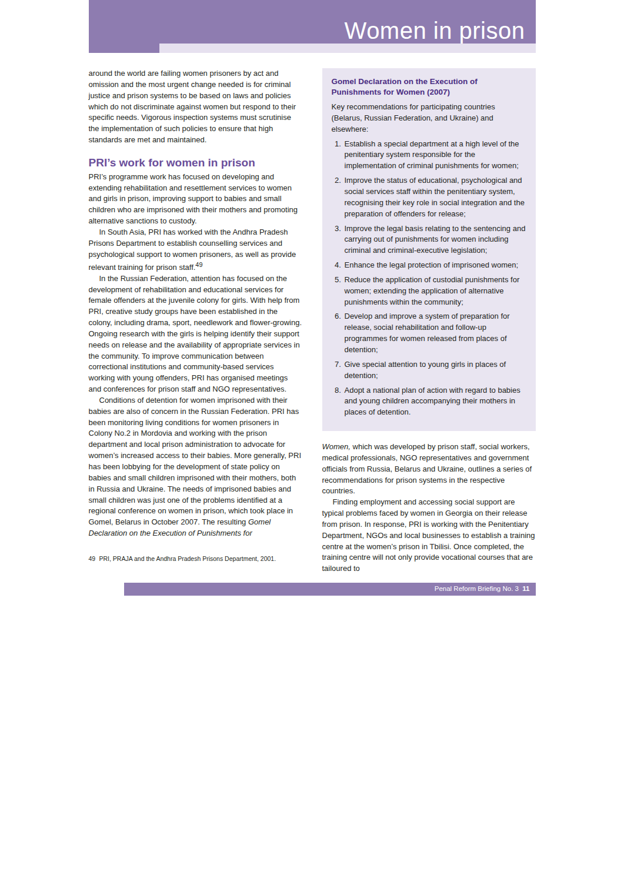Women in prison
around the world are failing women prisoners by act and omission and the most urgent change needed is for criminal justice and prison systems to be based on laws and policies which do not discriminate against women but respond to their specific needs. Vigorous inspection systems must scrutinise the implementation of such policies to ensure that high standards are met and maintained.
PRI’s work for women in prison
PRI’s programme work has focused on developing and extending rehabilitation and resettlement services to women and girls in prison, improving support to babies and small children who are imprisoned with their mothers and promoting alternative sanctions to custody.
In South Asia, PRI has worked with the Andhra Pradesh Prisons Department to establish counselling services and psychological support to women prisoners, as well as provide relevant training for prison staff.49
In the Russian Federation, attention has focused on the development of rehabilitation and educational services for female offenders at the juvenile colony for girls. With help from PRI, creative study groups have been established in the colony, including drama, sport, needlework and flower-growing. Ongoing research with the girls is helping identify their support needs on release and the availability of appropriate services in the community. To improve communication between correctional institutions and community-based services working with young offenders, PRI has organised meetings and conferences for prison staff and NGO representatives.
Conditions of detention for women imprisoned with their babies are also of concern in the Russian Federation. PRI has been monitoring living conditions for women prisoners in Colony No.2 in Mordovia and working with the prison department and local prison administration to advocate for women’s increased access to their babies. More generally, PRI has been lobbying for the development of state policy on babies and small children imprisoned with their mothers, both in Russia and Ukraine. The needs of imprisoned babies and small children was just one of the problems identified at a regional conference on women in prison, which took place in Gomel, Belarus in October 2007. The resulting Gomel Declaration on the Execution of Punishments for
49 PRI, PRAJA and the Andhra Pradesh Prisons Department, 2001.
Gomel Declaration on the Execution of Punishments for Women (2007)
Key recommendations for participating countries (Belarus, Russian Federation, and Ukraine) and elsewhere:
Establish a special department at a high level of the penitentiary system responsible for the implementation of criminal punishments for women;
Improve the status of educational, psychological and social services staff within the penitentiary system, recognising their key role in social integration and the preparation of offenders for release;
Improve the legal basis relating to the sentencing and carrying out of punishments for women including criminal and criminal-executive legislation;
Enhance the legal protection of imprisoned women;
Reduce the application of custodial punishments for women; extending the application of alternative punishments within the community;
Develop and improve a system of preparation for release, social rehabilitation and follow-up programmes for women released from places of detention;
Give special attention to young girls in places of detention;
Adopt a national plan of action with regard to babies and young children accompanying their mothers in places of detention.
Women, which was developed by prison staff, social workers, medical professionals, NGO representatives and government officials from Russia, Belarus and Ukraine, outlines a series of recommendations for prison systems in the respective countries.
Finding employment and accessing social support are typical problems faced by women in Georgia on their release from prison. In response, PRI is working with the Penitentiary Department, NGOs and local businesses to establish a training centre at the women’s prison in Tbilisi. Once completed, the training centre will not only provide vocational courses that are tailoured to
Penal Reform Briefing No. 3 11